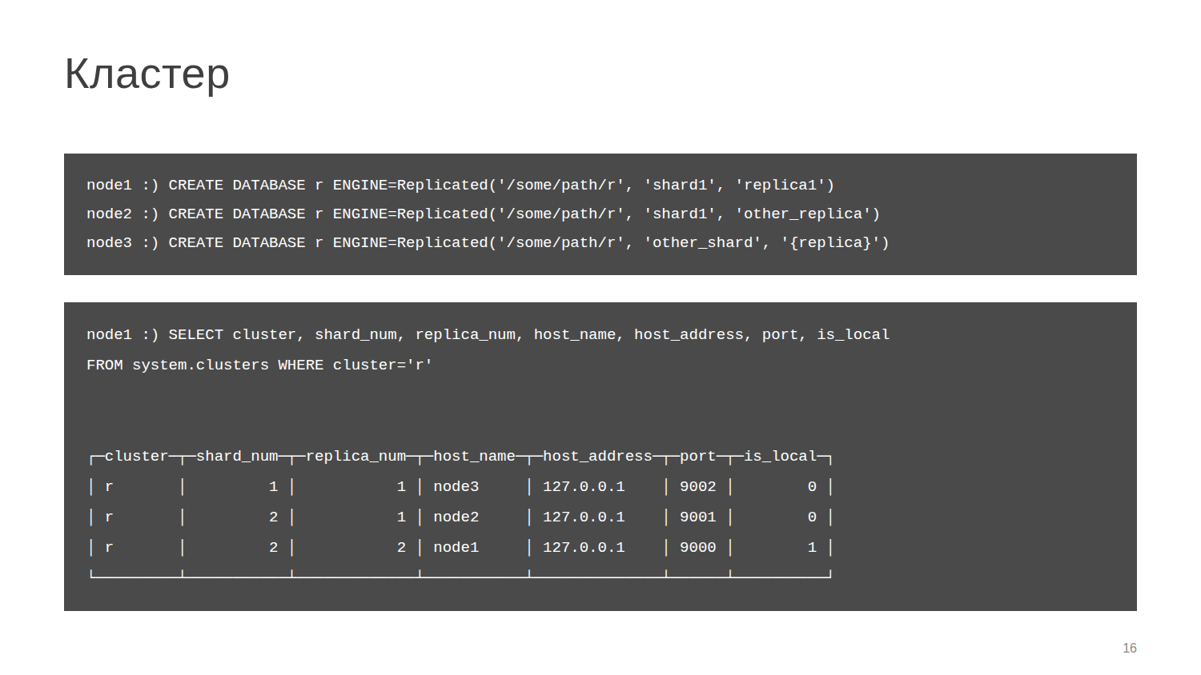Кластер
node1 :) CREATE DATABASE r ENGINE=Replicated('/some/path/r', 'shard1', 'replica1') node2 :) CREATE DATABASE r ENGINE=Replicated('/some/path/r', 'shard1', 'other_replica') node3 :) CREATE DATABASE r ENGINE=Replicated('/some/path/r', 'other_shard', '{replica}')
node1 :) SELECT cluster, shard_num, replica_num, host_name, host_address, port, is_local FROM system.clusters WHERE cluster='r' ┌─cluster─┬─shard_num─┬─replica_num─┬─host_name─┬─host_address─┬─port─┬─is_local─┐ │ r │ 1 │ 1 │ node3 │ 127.0.0.1 │ 9002 │ 0 │ │ r │ 2 │ 1 │ node2 │ 127.0.0.1 │ 9001 │ 0 │ │ r │ 2 │ 2 │ node1 │ 127.0.0.1 │ 9000 │ 1 │ └─────────┴───────────┴─────────────┴───────────┴──────────────┴──────┴──────────┘
16